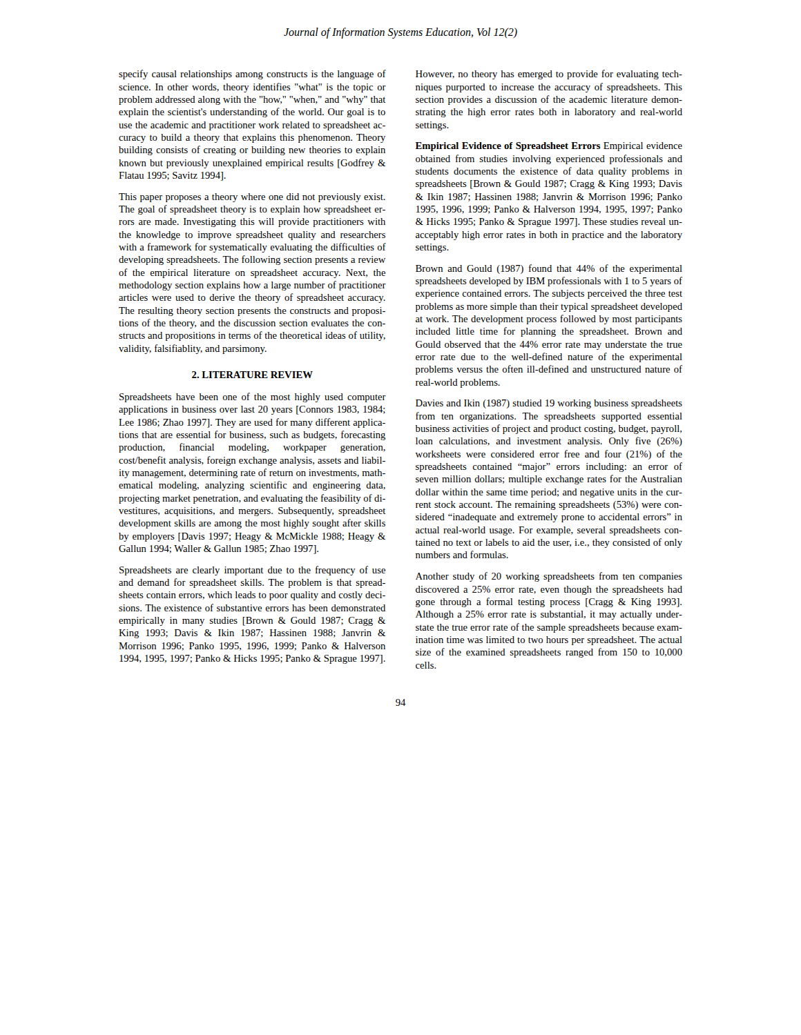Journal of Information Systems Education, Vol 12(2)
specify causal relationships among constructs is the language of science. In other words, theory identifies "what" is the topic or problem addressed along with the "how," "when," and "why" that explain the scientist's understanding of the world. Our goal is to use the academic and practitioner work related to spreadsheet accuracy to build a theory that explains this phenomenon. Theory building consists of creating or building new theories to explain known but previously unexplained empirical results [Godfrey & Flatau 1995; Savitz 1994].
This paper proposes a theory where one did not previously exist. The goal of spreadsheet theory is to explain how spreadsheet errors are made. Investigating this will provide practitioners with the knowledge to improve spreadsheet quality and researchers with a framework for systematically evaluating the difficulties of developing spreadsheets. The following section presents a review of the empirical literature on spreadsheet accuracy. Next, the methodology section explains how a large number of practitioner articles were used to derive the theory of spreadsheet accuracy. The resulting theory section presents the constructs and propositions of the theory, and the discussion section evaluates the constructs and propositions in terms of the theoretical ideas of utility, validity, falsifiablity, and parsimony.
2. LITERATURE REVIEW
Spreadsheets have been one of the most highly used computer applications in business over last 20 years [Connors 1983, 1984; Lee 1986; Zhao 1997]. They are used for many different applications that are essential for business, such as budgets, forecasting production, financial modeling, workpaper generation, cost/benefit analysis, foreign exchange analysis, assets and liability management, determining rate of return on investments, mathematical modeling, analyzing scientific and engineering data, projecting market penetration, and evaluating the feasibility of divestitures, acquisitions, and mergers. Subsequently, spreadsheet development skills are among the most highly sought after skills by employers [Davis 1997; Heagy & McMickle 1988; Heagy & Gallun 1994; Waller & Gallun 1985; Zhao 1997].
Spreadsheets are clearly important due to the frequency of use and demand for spreadsheet skills. The problem is that spreadsheets contain errors, which leads to poor quality and costly decisions. The existence of substantive errors has been demonstrated empirically in many studies [Brown & Gould 1987; Cragg & King 1993; Davis & Ikin 1987; Hassinen 1988; Janvrin & Morrison 1996; Panko 1995, 1996, 1999; Panko & Halverson 1994, 1995, 1997; Panko & Hicks 1995; Panko & Sprague 1997]. However, no theory has emerged to provide for evaluating techniques purported to increase the accuracy of spreadsheets. This section provides a discussion of the academic literature demonstrating the high error rates both in laboratory and real-world settings.
Empirical Evidence of Spreadsheet Errors Empirical evidence obtained from studies involving experienced professionals and students documents the existence of data quality problems in spreadsheets [Brown & Gould 1987; Cragg & King 1993; Davis & Ikin 1987; Hassinen 1988; Janvrin & Morrison 1996; Panko 1995, 1996, 1999; Panko & Halverson 1994, 1995, 1997; Panko & Hicks 1995; Panko & Sprague 1997]. These studies reveal unacceptably high error rates in both in practice and the laboratory settings.
Brown and Gould (1987) found that 44% of the experimental spreadsheets developed by IBM professionals with 1 to 5 years of experience contained errors. The subjects perceived the three test problems as more simple than their typical spreadsheet developed at work. The development process followed by most participants included little time for planning the spreadsheet. Brown and Gould observed that the 44% error rate may understate the true error rate due to the well-defined nature of the experimental problems versus the often ill-defined and unstructured nature of real-world problems.
Davies and Ikin (1987) studied 19 working business spreadsheets from ten organizations. The spreadsheets supported essential business activities of project and product costing, budget, payroll, loan calculations, and investment analysis. Only five (26%) worksheets were considered error free and four (21%) of the spreadsheets contained “major” errors including: an error of seven million dollars; multiple exchange rates for the Australian dollar within the same time period; and negative units in the current stock account. The remaining spreadsheets (53%) were considered “inadequate and extremely prone to accidental errors” in actual real-world usage. For example, several spreadsheets contained no text or labels to aid the user, i.e., they consisted of only numbers and formulas.
Another study of 20 working spreadsheets from ten companies discovered a 25% error rate, even though the spreadsheets had gone through a formal testing process [Cragg & King 1993]. Although a 25% error rate is substantial, it may actually understate the true error rate of the sample spreadsheets because examination time was limited to two hours per spreadsheet. The actual size of the examined spreadsheets ranged from 150 to 10,000 cells.
94